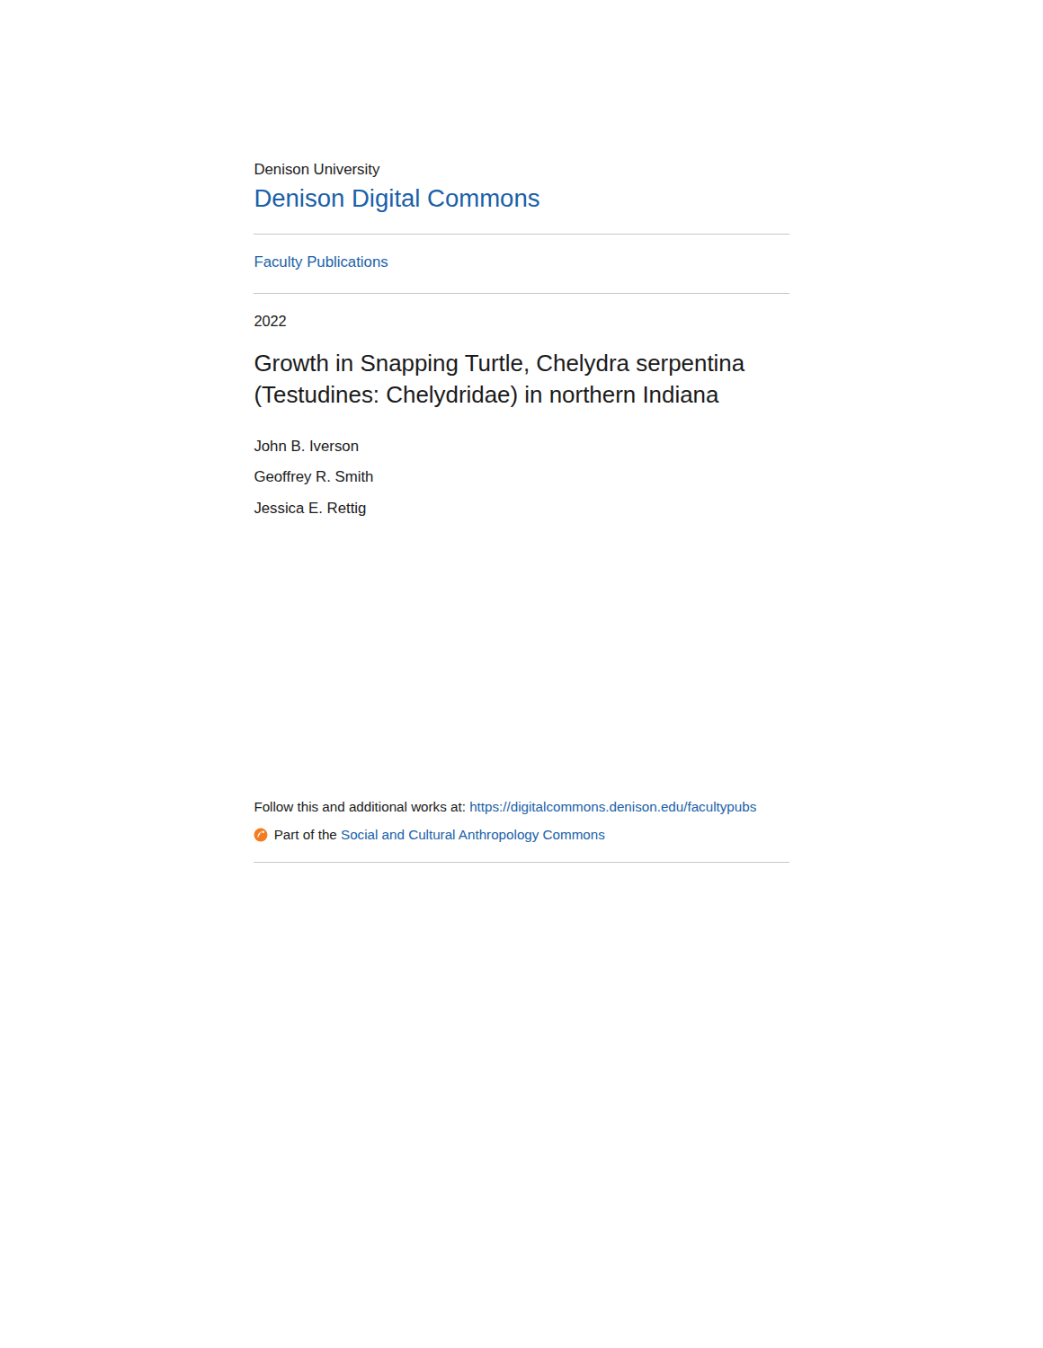Denison University
Denison Digital Commons
Faculty Publications
2022
Growth in Snapping Turtle, Chelydra serpentina (Testudines: Chelydridae) in northern Indiana
John B. Iverson
Geoffrey R. Smith
Jessica E. Rettig
Follow this and additional works at: https://digitalcommons.denison.edu/facultypubs
Part of the Social and Cultural Anthropology Commons